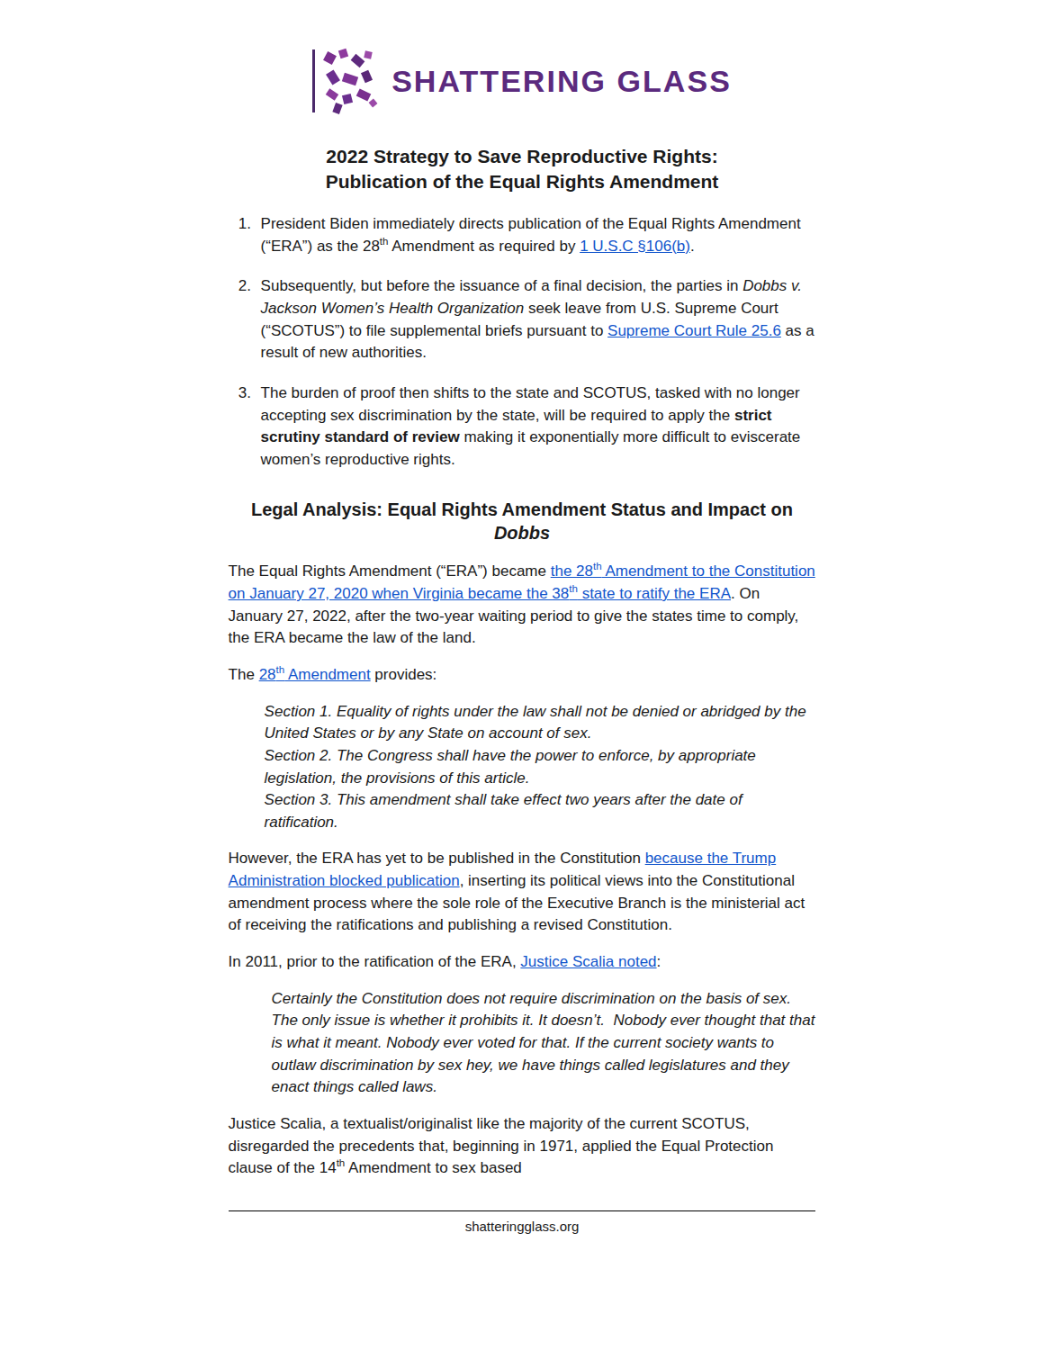Shattering Glass
2022 Strategy to Save Reproductive Rights:
Publication of the Equal Rights Amendment
President Biden immediately directs publication of the Equal Rights Amendment (“ERA”) as the 28th Amendment as required by 1 U.S.C §106(b).
Subsequently, but before the issuance of a final decision, the parties in Dobbs v. Jackson Women’s Health Organization seek leave from U.S. Supreme Court (“SCOTUS”) to file supplemental briefs pursuant to Supreme Court Rule 25.6 as a result of new authorities.
The burden of proof then shifts to the state and SCOTUS, tasked with no longer accepting sex discrimination by the state, will be required to apply the strict scrutiny standard of review making it exponentially more difficult to eviscerate women’s reproductive rights.
Legal Analysis: Equal Rights Amendment Status and Impact on Dobbs
The Equal Rights Amendment (“ERA”) became the 28th Amendment to the Constitution on January 27, 2020 when Virginia became the 38th state to ratify the ERA. On January 27, 2022, after the two-year waiting period to give the states time to comply, the ERA became the law of the land.
The 28th Amendment provides:
Section 1. Equality of rights under the law shall not be denied or abridged by the United States or by any State on account of sex.
Section 2. The Congress shall have the power to enforce, by appropriate legislation, the provisions of this article.
Section 3. This amendment shall take effect two years after the date of ratification.
However, the ERA has yet to be published in the Constitution because the Trump Administration blocked publication, inserting its political views into the Constitutional amendment process where the sole role of the Executive Branch is the ministerial act of receiving the ratifications and publishing a revised Constitution.
In 2011, prior to the ratification of the ERA, Justice Scalia noted:
Certainly the Constitution does not require discrimination on the basis of sex. The only issue is whether it prohibits it. It doesn’t. Nobody ever thought that that is what it meant. Nobody ever voted for that. If the current society wants to outlaw discrimination by sex hey, we have things called legislatures and they enact things called laws.
Justice Scalia, a textualist/originalist like the majority of the current SCOTUS, disregarded the precedents that, beginning in 1971, applied the Equal Protection clause of the 14th Amendment to sex based
shatteringglass.org